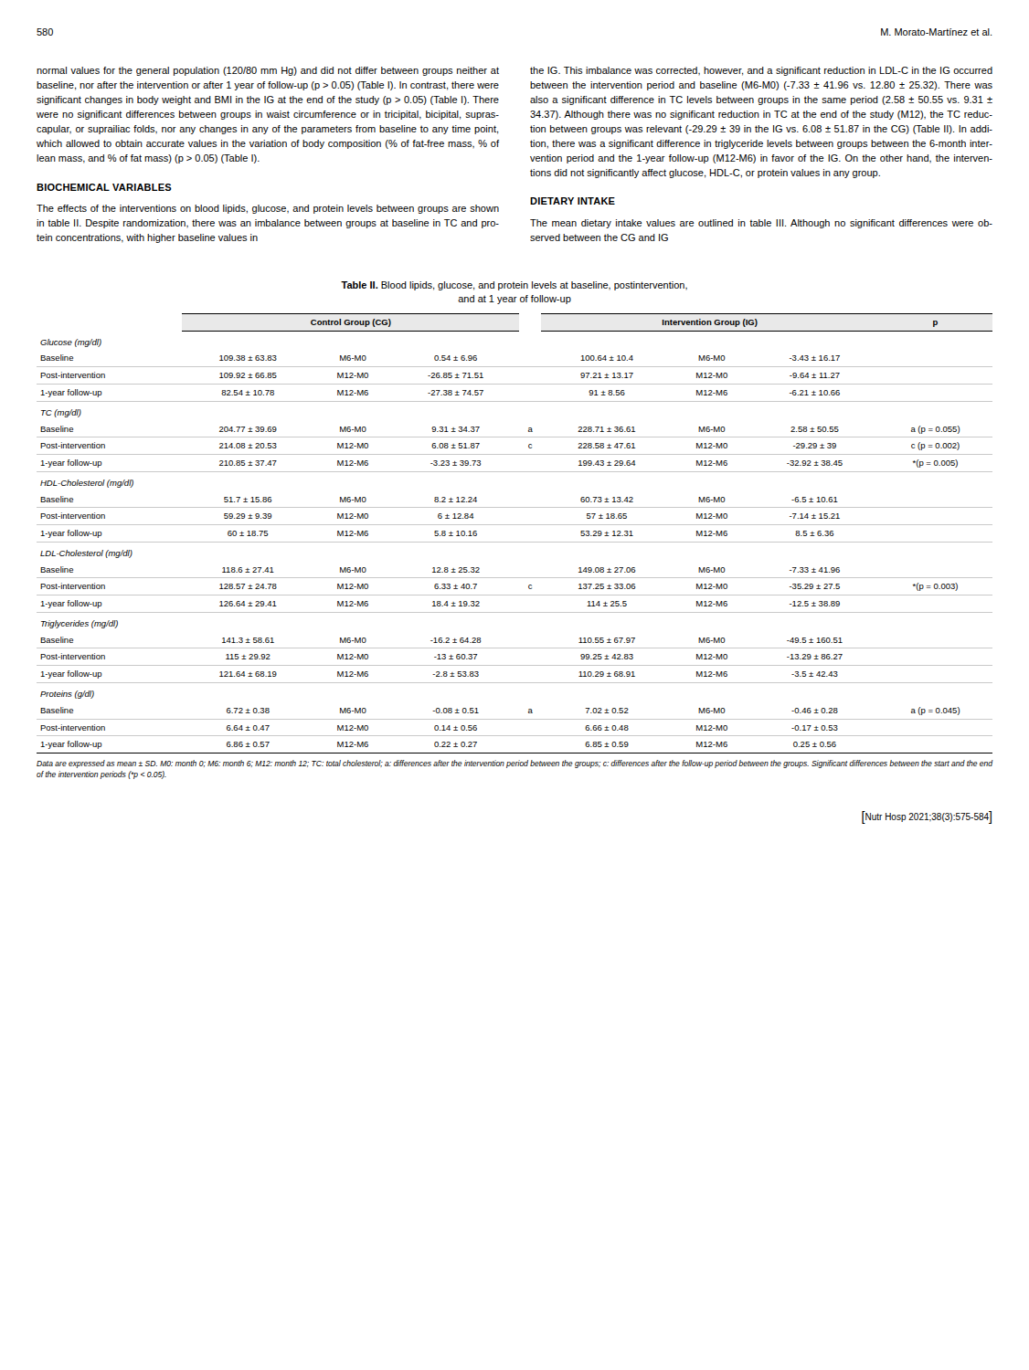580
M. Morato-Martínez et al.
normal values for the general population (120/80 mm Hg) and did not differ between groups neither at baseline, nor after the intervention or after 1 year of follow-up (p > 0.05) (Table I). In contrast, there were significant changes in body weight and BMI in the IG at the end of the study (p > 0.05) (Table I). There were no significant differences between groups in waist circumference or in tricipital, bicipital, suprascapular, or suprailiac folds, nor any changes in any of the parameters from baseline to any time point, which allowed to obtain accurate values in the variation of body composition (% of fat-free mass, % of lean mass, and % of fat mass) (p > 0.05) (Table I).
Biochemical variables
The effects of the interventions on blood lipids, glucose, and protein levels between groups are shown in table II. Despite randomization, there was an imbalance between groups at baseline in TC and protein concentrations, with higher baseline values in
the IG. This imbalance was corrected, however, and a significant reduction in LDL-C in the IG occurred between the intervention period and baseline (M6-M0) (-7.33 ± 41.96 vs. 12.80 ± 25.32). There was also a significant difference in TC levels between groups in the same period (2.58 ± 50.55 vs. 9.31 ± 34.37). Although there was no significant reduction in TC at the end of the study (M12), the TC reduction between groups was relevant (-29.29 ± 39 in the IG vs. 6.08 ± 51.87 in the CG) (Table II). In addition, there was a significant difference in triglyceride levels between groups between the 6-month intervention period and the 1-year follow-up (M12-M6) in favor of the IG. On the other hand, the interventions did not significantly affect glucose, HDL-C, or protein values in any group.
Dietary intake
The mean dietary intake values are outlined in table III. Although no significant differences were observed between the CG and IG
Table II. Blood lipids, glucose, and protein levels at baseline, postintervention,
and at 1 year of follow-up
| | Control Group (CG) | | Intervention Group (IG) | p |
| --- | --- | --- | --- | --- |
| Glucose (mg/dl) |
| Baseline | 109.38 ± 63.83 | M6-M0 | 0.54 ± 6.96 | | 100.64 ± 10.4 | M6-M0 | -3.43 ± 16.17 | |
| Post-intervention | 109.92 ± 66.85 | M12-M0 | -26.85 ± 71.51 | | 97.21 ± 13.17 | M12-M0 | -9.64 ± 11.27 | |
| 1-year follow-up | 82.54 ± 10.78 | M12-M6 | -27.38 ± 74.57 | | 91 ± 8.56 | M12-M6 | -6.21 ± 10.66 | |
| TC (mg/dl) |
| Baseline | 204.77 ± 39.69 | M6-M0 | 9.31 ± 34.37 | a | 228.71 ± 36.61 | M6-M0 | 2.58 ± 50.55 | a (p = 0.055) |
| Post-intervention | 214.08 ± 20.53 | M12-M0 | 6.08 ± 51.87 | c | 228.58 ± 47.61 | M12-M0 | -29.29 ± 39 | c (p = 0.002) |
| 1-year follow-up | 210.85 ± 37.47 | M12-M6 | -3.23 ± 39.73 | | 199.43 ± 29.64 | M12-M6 | -32.92 ± 38.45 | *(p = 0.005) |
| HDL-Cholesterol (mg/dl) |
| Baseline | 51.7 ± 15.86 | M6-M0 | 8.2 ± 12.24 | | 60.73 ± 13.42 | M6-M0 | -6.5 ± 10.61 | |
| Post-intervention | 59.29 ± 9.39 | M12-M0 | 6 ± 12.84 | | 57 ± 18.65 | M12-M0 | -7.14 ± 15.21 | |
| 1-year follow-up | 60 ± 18.75 | M12-M6 | 5.8 ± 10.16 | | 53.29 ± 12.31 | M12-M6 | 8.5 ± 6.36 | |
| LDL-Cholesterol (mg/dl) |
| Baseline | 118.6 ± 27.41 | M6-M0 | 12.8 ± 25.32 | | 149.08 ± 27.06 | M6-M0 | -7.33 ± 41.96 | |
| Post-intervention | 128.57 ± 24.78 | M12-M0 | 6.33 ± 40.7 | c | 137.25 ± 33.06 | M12-M0 | -35.29 ± 27.5 | *(p = 0.003) |
| 1-year follow-up | 126.64 ± 29.41 | M12-M6 | 18.4 ± 19.32 | | 114 ± 25.5 | M12-M6 | -12.5 ± 38.89 | |
| Triglycerides (mg/dl) |
| Baseline | 141.3 ± 58.61 | M6-M0 | -16.2 ± 64.28 | | 110.55 ± 67.97 | M6-M0 | -49.5 ± 160.51 | |
| Post-intervention | 115 ± 29.92 | M12-M0 | -13 ± 60.37 | | 99.25 ± 42.83 | M12-M0 | -13.29 ± 86.27 | |
| 1-year follow-up | 121.64 ± 68.19 | M12-M6 | -2.8 ± 53.83 | | 110.29 ± 68.91 | M12-M6 | -3.5 ± 42.43 | |
| Proteins (g/dl) |
| Baseline | 6.72 ± 0.38 | M6-M0 | -0.08 ± 0.51 | a | 7.02 ± 0.52 | M6-M0 | -0.46 ± 0.28 | a (p = 0.045) |
| Post-intervention | 6.64 ± 0.47 | M12-M0 | 0.14 ± 0.56 | | 6.66 ± 0.48 | M12-M0 | -0.17 ± 0.53 | |
| 1-year follow-up | 6.86 ± 0.57 | M12-M6 | 0.22 ± 0.27 | | 6.85 ± 0.59 | M12-M6 | 0.25 ± 0.56 | |
Data are expressed as mean ± SD. M0: month 0; M6: month 6; M12: month 12; TC: total cholesterol; a: differences after the intervention period between the groups; c: differences after the follow-up period between the groups. Significant differences between the start and the end of the intervention periods (*p < 0.05).
[Nutr Hosp 2021;38(3):575-584]